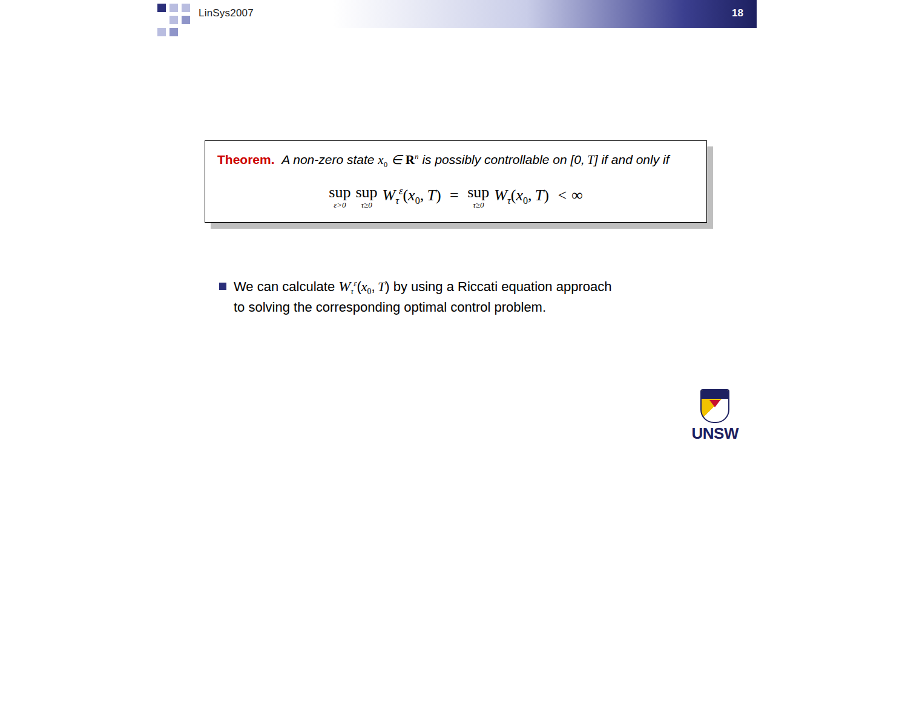LinSys2007
18
Theorem. A non-zero state x0 ∈ Rn is possibly controllable on [0, T] if and only if
supε>0 supτ≥0 Wτε(x0, T) = supτ≥0 Wτ(x0, T) < ∞
We can calculate Wτε(x0, T) by using a Riccati equation approach to solving the corresponding optimal control problem.
UNSW